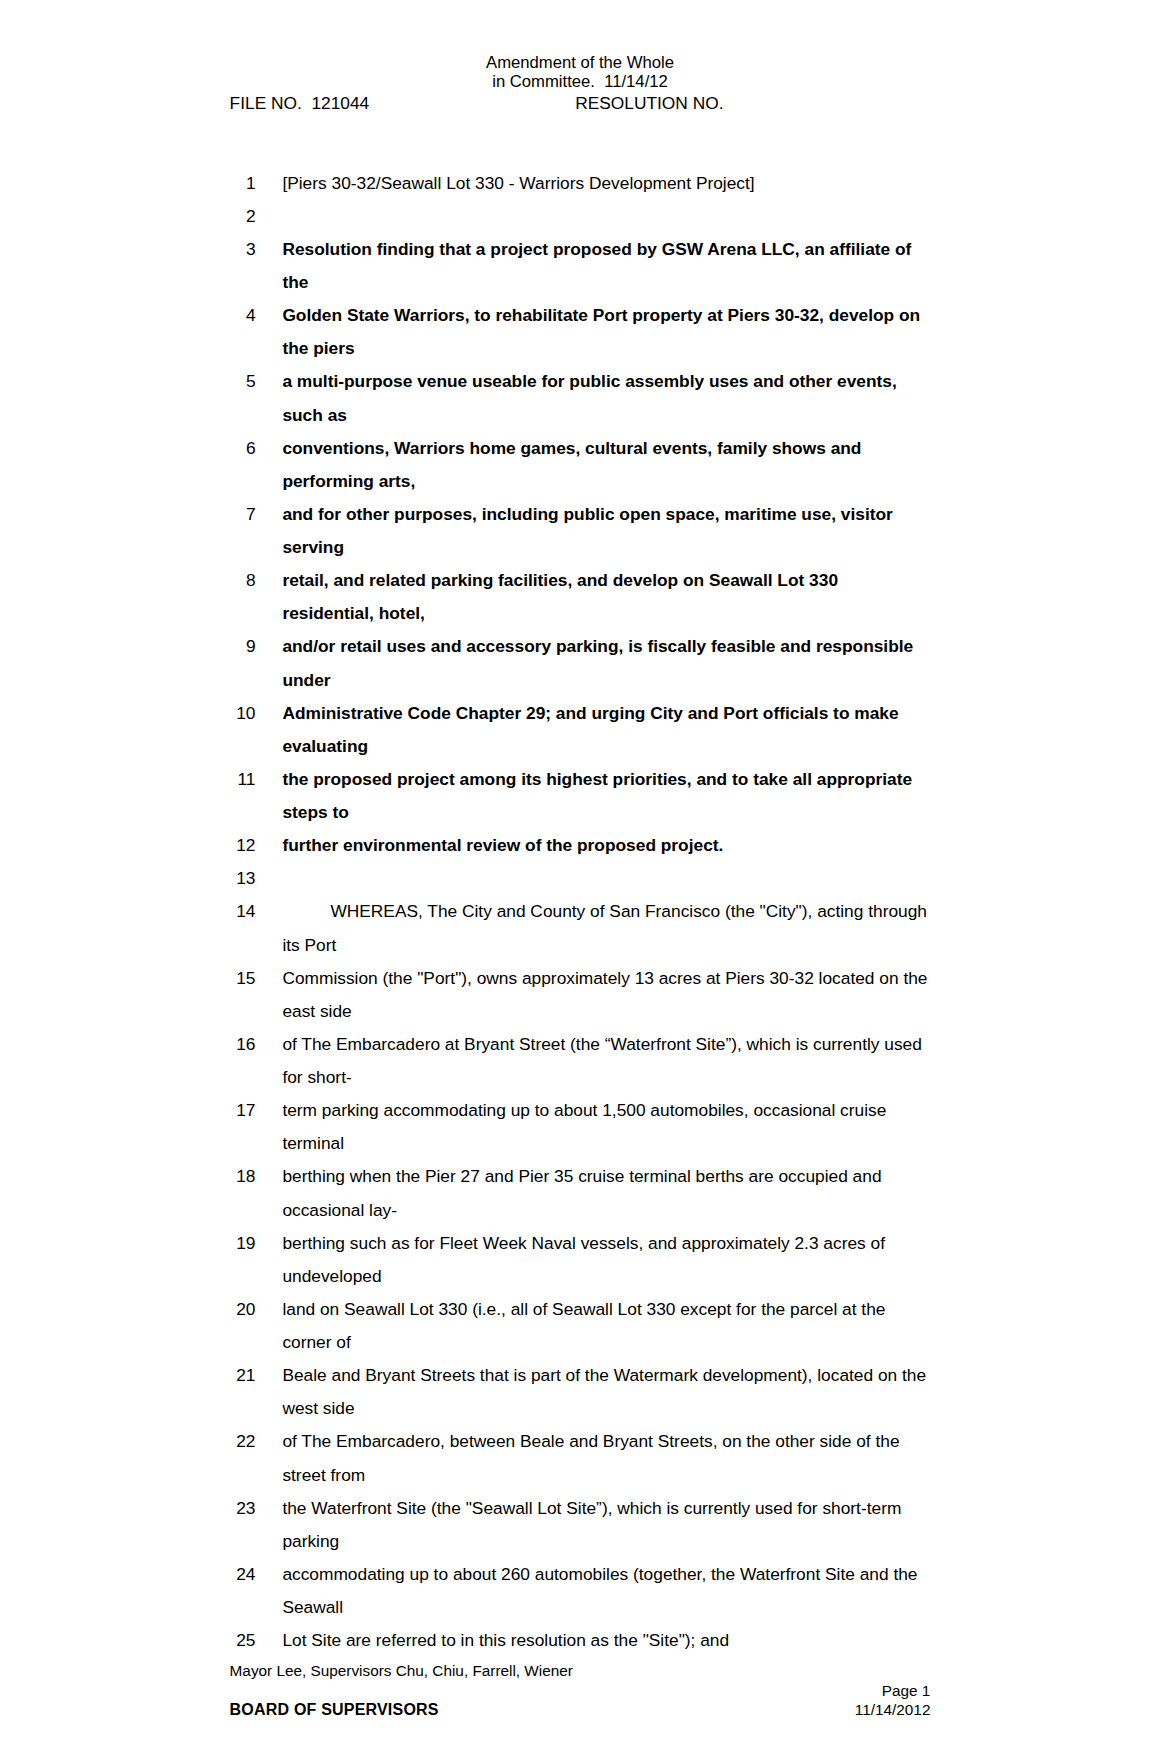Amendment of the Whole
in Committee. 11/14/12
FILE NO. 121044
RESOLUTION NO.
1
[Piers 30-32/Seawall Lot 330 - Warriors Development Project]
2
3
Resolution finding that a project proposed by GSW Arena LLC, an affiliate of the
4
Golden State Warriors, to rehabilitate Port property at Piers 30-32, develop on the piers
5
a multi-purpose venue useable for public assembly uses and other events, such as
6
conventions, Warriors home games, cultural events, family shows and performing arts,
7
and for other purposes, including public open space, maritime use, visitor serving
8
retail, and related parking facilities, and develop on Seawall Lot 330 residential, hotel,
9
and/or retail uses and accessory parking, is fiscally feasible and responsible under
10
Administrative Code Chapter 29; and urging City and Port officials to make evaluating
11
the proposed project among its highest priorities, and to take all appropriate steps to
12
further environmental review of the proposed project.
13
14
WHEREAS, The City and County of San Francisco (the "City"), acting through its Port
15
Commission (the "Port"), owns approximately 13 acres at Piers 30-32 located on the east side
16
of The Embarcadero at Bryant Street (the “Waterfront Site”), which is currently used for short-
17
term parking accommodating up to about 1,500 automobiles, occasional cruise terminal
18
berthing when the Pier 27 and Pier 35 cruise terminal berths are occupied and occasional lay-
19
berthing such as for Fleet Week Naval vessels, and approximately 2.3 acres of undeveloped
20
land on Seawall Lot 330 (i.e., all of Seawall Lot 330 except for the parcel at the corner of
21
Beale and Bryant Streets that is part of the Watermark development), located on the west side
22
of The Embarcadero, between Beale and Bryant Streets, on the other side of the street from
23
the Waterfront Site (the "Seawall Lot Site”), which is currently used for short-term parking
24
accommodating up to about 260 automobiles (together, the Waterfront Site and the Seawall
25
Lot Site are referred to in this resolution as the "Site"); and
Mayor Lee, Supervisors Chu, Chiu, Farrell, Wiener
BOARD OF SUPERVISORS
Page 1
11/14/2012